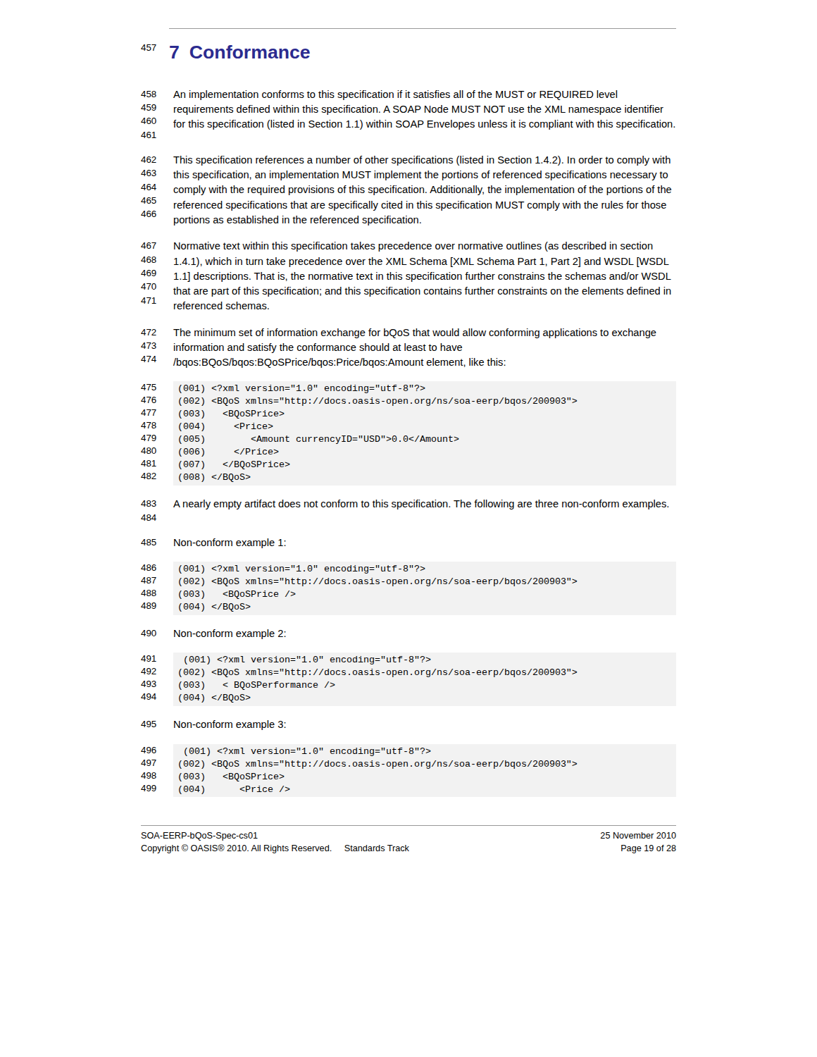457
7 Conformance
458
459
460
461
An implementation conforms to this specification if it satisfies all of the MUST or REQUIRED level requirements defined within this specification. A SOAP Node MUST NOT use the XML namespace identifier for this specification (listed in Section 1.1) within SOAP Envelopes unless it is compliant with this specification.
462
463
464
465
466
This specification references a number of other specifications (listed in Section 1.4.2). In order to comply with this specification, an implementation MUST implement the portions of referenced specifications necessary to comply with the required provisions of this specification. Additionally, the implementation of the portions of the referenced specifications that are specifically cited in this specification MUST comply with the rules for those portions as established in the referenced specification.
467
468
469
470
471
Normative text within this specification takes precedence over normative outlines (as described in section 1.4.1), which in turn take precedence over the XML Schema [XML Schema Part 1, Part 2] and WSDL [WSDL 1.1] descriptions. That is, the normative text in this specification further constrains the schemas and/or WSDL that are part of this specification; and this specification contains further constraints on the elements defined in referenced schemas.
472
473
474
The minimum set of information exchange for bQoS that would allow conforming applications to exchange information and satisfy the conformance should at least to have /bqos:BQoS/bqos:BQoSPrice/bqos:Price/bqos:Amount element, like this:
475
476
477
478
479
480
481
482
(001) <?xml version="1.0" encoding="utf-8"?>
(002) <BQoS xmlns="http://docs.oasis-open.org/ns/soa-eerp/bqos/200903">
(003)   <BQoSPrice>
(004)     <Price>
(005)        <Amount currencyID="USD">0.0</Amount>
(006)     </Price>
(007)   </BQoSPrice>
(008) </BQoS>
483
484
A nearly empty artifact does not conform to this specification. The following are three non-conform examples.
485
Non-conform example 1:
486
487
488
489
(001) <?xml version="1.0" encoding="utf-8"?>
(002) <BQoS xmlns="http://docs.oasis-open.org/ns/soa-eerp/bqos/200903">
(003)   <BQoSPrice />
(004) </BQoS>
490
Non-conform example 2:
491
492
493
494
 (001) <?xml version="1.0" encoding="utf-8"?>
(002) <BQoS xmlns="http://docs.oasis-open.org/ns/soa-eerp/bqos/200903">
(003)   < BQoSPerformance />
(004) </BQoS>
495
Non-conform example 3:
496
497
498
499
 (001) <?xml version="1.0" encoding="utf-8"?>
(002) <BQoS xmlns="http://docs.oasis-open.org/ns/soa-eerp/bqos/200903">
(003)   <BQoSPrice>
(004)      <Price />
SOA-EERP-bQoS-Spec-cs01
Copyright © OASIS® 2010. All Rights Reserved. Standards Track
25 November 2010
Page 19 of 28